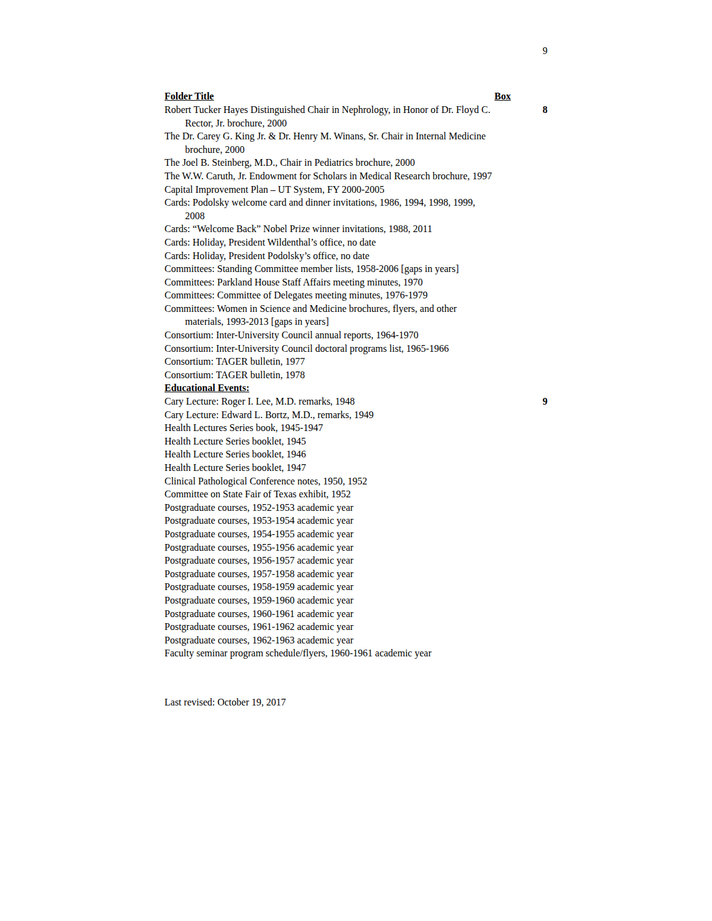9
| Folder Title | Box |
| --- | --- |
| Robert Tucker Hayes Distinguished Chair in Nephrology, in Honor of Dr. Floyd C. Rector, Jr. brochure, 2000 | 8 |
| The Dr. Carey G. King Jr. & Dr. Henry M. Winans, Sr. Chair in Internal Medicine brochure, 2000 The Joel B. Steinberg, M.D., Chair in Pediatrics brochure, 2000 The W.W. Caruth, Jr. Endowment for Scholars in Medical Research brochure, 1997 Capital Improvement Plan – UT System, FY 2000-2005 Cards: Podolsky welcome card and dinner invitations, 1986, 1994, 1998, 1999, 2008 Cards: “Welcome Back” Nobel Prize winner invitations, 1988, 2011 Cards: Holiday, President Wildenthal’s office, no date Cards: Holiday, President Podolsky’s office, no date Committees: Standing Committee member lists, 1958-2006 [gaps in years] Committees: Parkland House Staff Affairs meeting minutes, 1970 Committees: Committee of Delegates meeting minutes, 1976-1979 Committees: Women in Science and Medicine brochures, flyers, and other materials, 1993-2013 [gaps in years] Consortium: Inter-University Council annual reports, 1964-1970 Consortium: Inter-University Council doctoral programs list, 1965-1966 Consortium: TAGER bulletin, 1977 Consortium: TAGER bulletin, 1978 Educational Events: | |
| Cary Lecture: Roger I. Lee, M.D. remarks, 1948 | 9 |
| Cary Lecture: Edward L. Bortz, M.D., remarks, 1949 Health Lectures Series book, 1945-1947 Health Lecture Series booklet, 1945 Health Lecture Series booklet, 1946 Health Lecture Series booklet, 1947 Clinical Pathological Conference notes, 1950, 1952 Committee on State Fair of Texas exhibit, 1952 Postgraduate courses, 1952-1953 academic year Postgraduate courses, 1953-1954 academic year Postgraduate courses, 1954-1955 academic year Postgraduate courses, 1955-1956 academic year Postgraduate courses, 1956-1957 academic year Postgraduate courses, 1957-1958 academic year Postgraduate courses, 1958-1959 academic year Postgraduate courses, 1959-1960 academic year Postgraduate courses, 1960-1961 academic year Postgraduate courses, 1961-1962 academic year Postgraduate courses, 1962-1963 academic year Faculty seminar program schedule/flyers, 1960-1961 academic year | |
Last revised: October 19, 2017